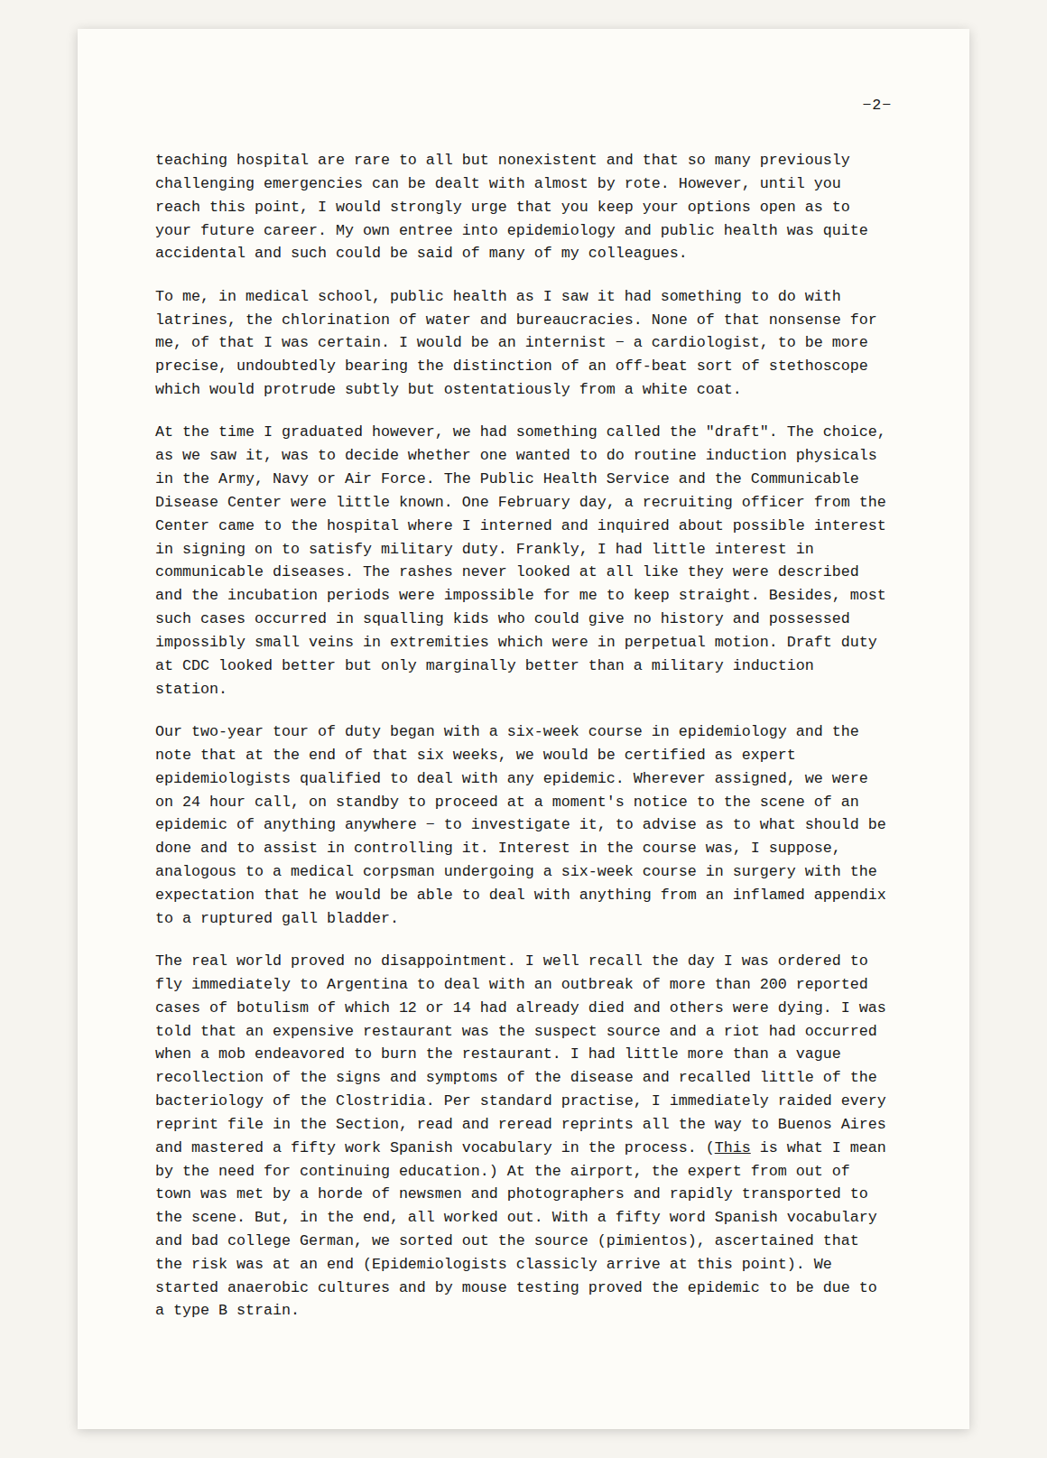−2−
teaching hospital are rare to all but nonexistent and that so many previously challenging emergencies can be dealt with almost by rote. However, until you reach this point, I would strongly urge that you keep your options open as to your future career. My own entree into epidemiology and public health was quite accidental and such could be said of many of my colleagues.
To me, in medical school, public health as I saw it had something to do with latrines, the chlorination of water and bureaucracies. None of that nonsense for me, of that I was certain. I would be an internist − a cardiologist, to be more precise, undoubtedly bearing the distinction of an off-beat sort of stethoscope which would protrude subtly but ostentatiously from a white coat.
At the time I graduated however, we had something called the "draft". The choice, as we saw it, was to decide whether one wanted to do routine induction physicals in the Army, Navy or Air Force. The Public Health Service and the Communicable Disease Center were little known. One February day, a recruiting officer from the Center came to the hospital where I interned and inquired about possible interest in signing on to satisfy military duty. Frankly, I had little interest in communicable diseases. The rashes never looked at all like they were described and the incubation periods were impossible for me to keep straight. Besides, most such cases occurred in squalling kids who could give no history and possessed impossibly small veins in extremities which were in perpetual motion. Draft duty at CDC looked better but only marginally better than a military induction station.
Our two-year tour of duty began with a six-week course in epidemiology and the note that at the end of that six weeks, we would be certified as expert epidemiologists qualified to deal with any epidemic. Wherever assigned, we were on 24 hour call, on standby to proceed at a moment's notice to the scene of an epidemic of anything anywhere − to investigate it, to advise as to what should be done and to assist in controlling it. Interest in the course was, I suppose, analogous to a medical corpsman undergoing a six-week course in surgery with the expectation that he would be able to deal with anything from an inflamed appendix to a ruptured gall bladder.
The real world proved no disappointment. I well recall the day I was ordered to fly immediately to Argentina to deal with an outbreak of more than 200 reported cases of botulism of which 12 or 14 had already died and others were dying. I was told that an expensive restaurant was the suspect source and a riot had occurred when a mob endeavored to burn the restaurant. I had little more than a vague recollection of the signs and symptoms of the disease and recalled little of the bacteriology of the Clostridia. Per standard practise, I immediately raided every reprint file in the Section, read and reread reprints all the way to Buenos Aires and mastered a fifty work Spanish vocabulary in the process. (This is what I mean by the need for continuing education.) At the airport, the expert from out of town was met by a horde of newsmen and photographers and rapidly transported to the scene. But, in the end, all worked out. With a fifty word Spanish vocabulary and bad college German, we sorted out the source (pimientos), ascertained that the risk was at an end (Epidemiologists classicly arrive at this point). We started anaerobic cultures and by mouse testing proved the epidemic to be due to a type B strain.